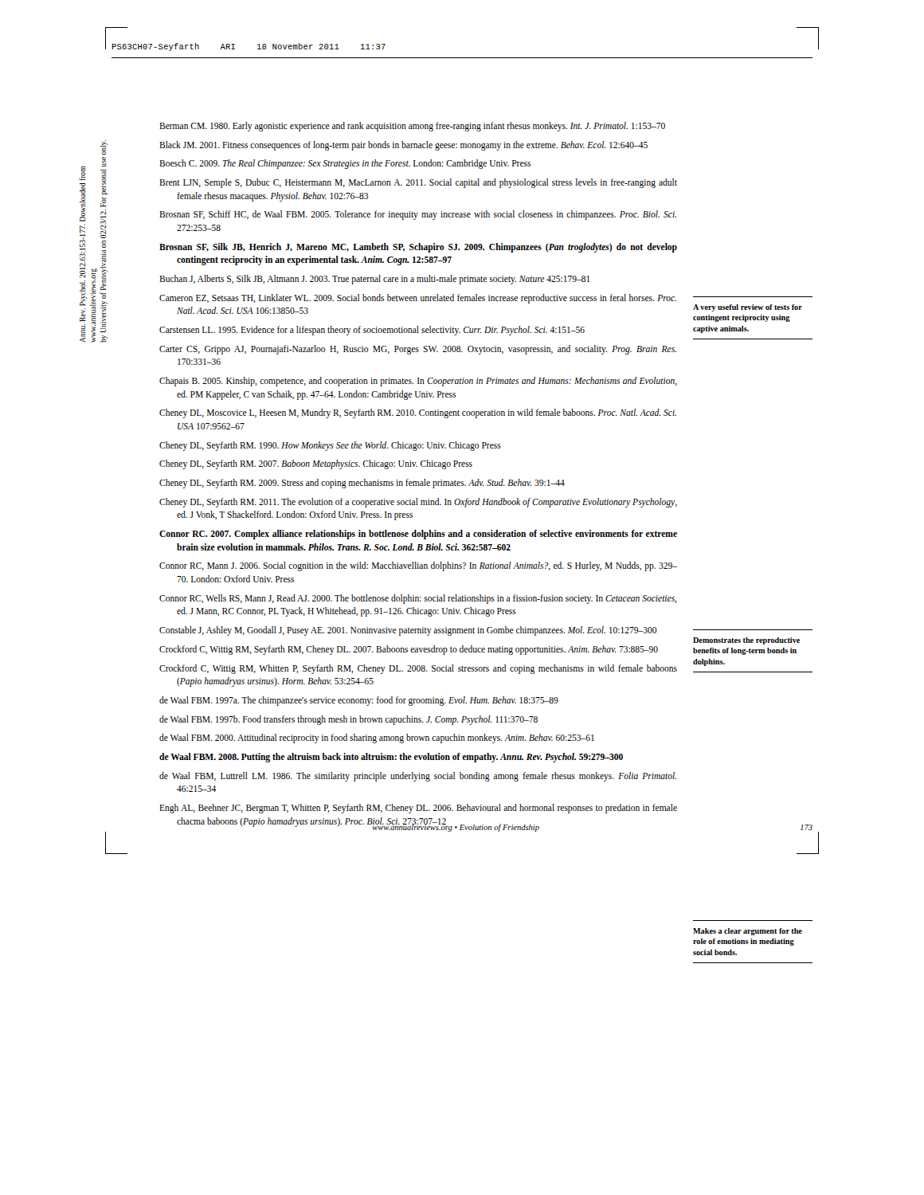PS63CH07-Seyfarth ARI 18 November 2011 11:37
Annu. Rev. Psychol. 2012.63:153-177. Downloaded from www.annualreviews.org
by University of Pennsylvania on 02/23/12. For personal use only.
Berman CM. 1980. Early agonistic experience and rank acquisition among free-ranging infant rhesus monkeys. Int. J. Primatol. 1:153–70
Black JM. 2001. Fitness consequences of long-term pair bonds in barnacle geese: monogamy in the extreme. Behav. Ecol. 12:640–45
Boesch C. 2009. The Real Chimpanzee: Sex Strategies in the Forest. London: Cambridge Univ. Press
Brent LJN, Semple S, Dubuc C, Heistermann M, MacLarnon A. 2011. Social capital and physiological stress levels in free-ranging adult female rhesus macaques. Physiol. Behav. 102:76–83
Brosnan SF, Schiff HC, de Waal FBM. 2005. Tolerance for inequity may increase with social closeness in chimpanzees. Proc. Biol. Sci. 272:253–58
Brosnan SF, Silk JB, Henrich J, Mareno MC, Lambeth SP, Schapiro SJ. 2009. Chimpanzees (Pan troglodytes) do not develop contingent reciprocity in an experimental task. Anim. Cogn. 12:587–97
Buchan J, Alberts S, Silk JB, Altmann J. 2003. True paternal care in a multi-male primate society. Nature 425:179–81
Cameron EZ, Setsaas TH, Linklater WL. 2009. Social bonds between unrelated females increase reproductive success in feral horses. Proc. Natl. Acad. Sci. USA 106:13850–53
Carstensen LL. 1995. Evidence for a lifespan theory of socioemotional selectivity. Curr. Dir. Psychol. Sci. 4:151–56
Carter CS, Grippo AJ, Pournajafi-Nazarloo H, Ruscio MG, Porges SW. 2008. Oxytocin, vasopressin, and sociality. Prog. Brain Res. 170:331–36
Chapais B. 2005. Kinship, competence, and cooperation in primates. In Cooperation in Primates and Humans: Mechanisms and Evolution, ed. PM Kappeler, C van Schaik, pp. 47–64. London: Cambridge Univ. Press
Cheney DL, Moscovice L, Heesen M, Mundry R, Seyfarth RM. 2010. Contingent cooperation in wild female baboons. Proc. Natl. Acad. Sci. USA 107:9562–67
Cheney DL, Seyfarth RM. 1990. How Monkeys See the World. Chicago: Univ. Chicago Press
Cheney DL, Seyfarth RM. 2007. Baboon Metaphysics. Chicago: Univ. Chicago Press
Cheney DL, Seyfarth RM. 2009. Stress and coping mechanisms in female primates. Adv. Stud. Behav. 39:1–44
Cheney DL, Seyfarth RM. 2011. The evolution of a cooperative social mind. In Oxford Handbook of Comparative Evolutionary Psychology, ed. J Vonk, T Shackelford. London: Oxford Univ. Press. In press
Connor RC. 2007. Complex alliance relationships in bottlenose dolphins and a consideration of selective environments for extreme brain size evolution in mammals. Philos. Trans. R. Soc. Lond. B Biol. Sci. 362:587–602
Connor RC, Mann J. 2006. Social cognition in the wild: Macchiavellian dolphins? In Rational Animals?, ed. S Hurley, M Nudds, pp. 329–70. London: Oxford Univ. Press
Connor RC, Wells RS, Mann J, Read AJ. 2000. The bottlenose dolphin: social relationships in a fission-fusion society. In Cetacean Societies, ed. J Mann, RC Connor, PL Tyack, H Whitehead, pp. 91–126. Chicago: Univ. Chicago Press
Constable J, Ashley M, Goodall J, Pusey AE. 2001. Noninvasive paternity assignment in Gombe chimpanzees. Mol. Ecol. 10:1279–300
Crockford C, Wittig RM, Seyfarth RM, Cheney DL. 2007. Baboons eavesdrop to deduce mating opportunities. Anim. Behav. 73:885–90
Crockford C, Wittig RM, Whitten P, Seyfarth RM, Cheney DL. 2008. Social stressors and coping mechanisms in wild female baboons (Papio hamadryas ursinus). Horm. Behav. 53:254–65
de Waal FBM. 1997a. The chimpanzee's service economy: food for grooming. Evol. Hum. Behav. 18:375–89
de Waal FBM. 1997b. Food transfers through mesh in brown capuchins. J. Comp. Psychol. 111:370–78
de Waal FBM. 2000. Attitudinal reciprocity in food sharing among brown capuchin monkeys. Anim. Behav. 60:253–61
de Waal FBM. 2008. Putting the altruism back into altruism: the evolution of empathy. Annu. Rev. Psychol. 59:279–300
de Waal FBM, Luttrell LM. 1986. The similarity principle underlying social bonding among female rhesus monkeys. Folia Primatol. 46:215–34
Engh AL, Beehner JC, Bergman T, Whitten P, Seyfarth RM, Cheney DL. 2006. Behavioural and hormonal responses to predation in female chacma baboons (Papio hamadryas ursinus). Proc. Biol. Sci. 273:707–12
A very useful review of tests for contingent reciprocity using captive animals.
Demonstrates the reproductive benefits of long-term bonds in dolphins.
Makes a clear argument for the role of emotions in mediating social bonds.
173
www.annualreviews.org • Evolution of Friendship